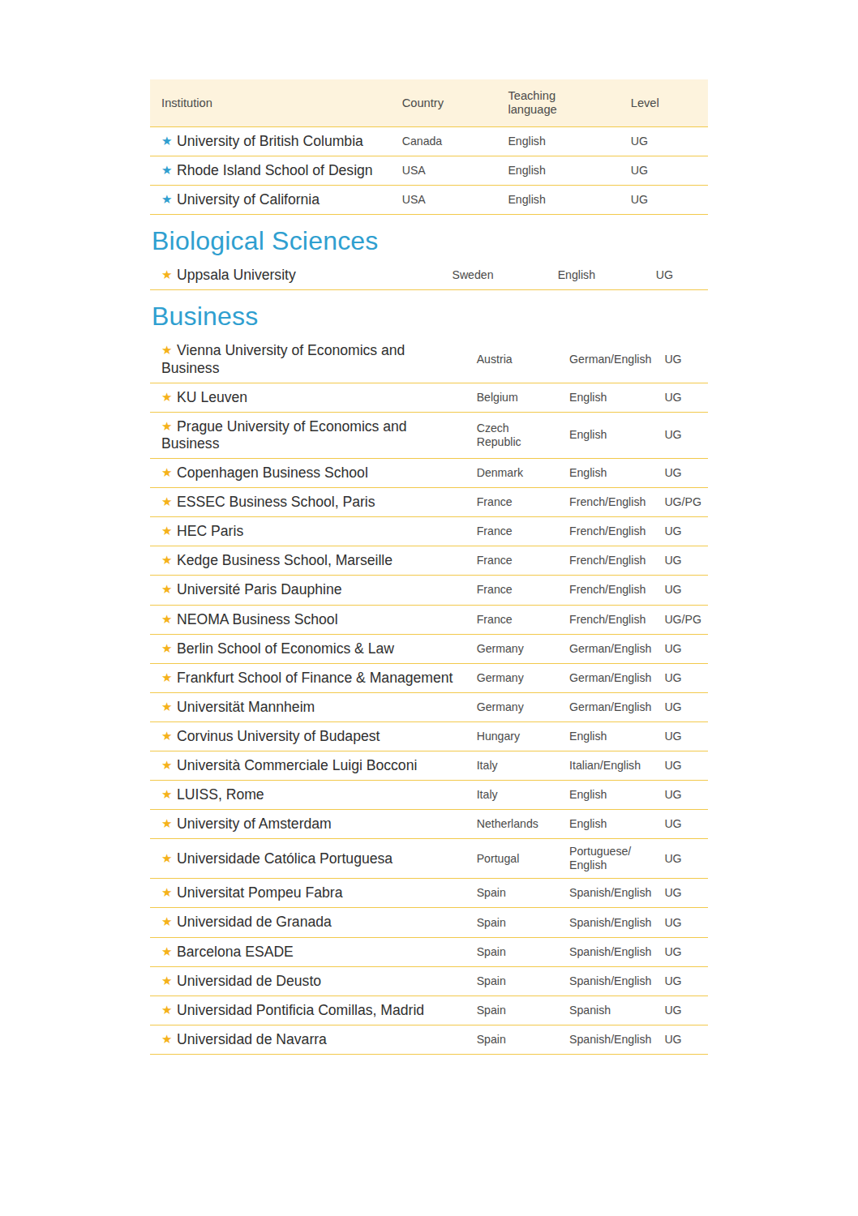| Institution | Country | Teaching language | Level |
| --- | --- | --- | --- |
| ★ University of British Columbia | Canada | English | UG |
| ★ Rhode Island School of Design | USA | English | UG |
| ★ University of California | USA | English | UG |
Biological Sciences
| ★ Uppsala University | Sweden | English | UG |
Business
| ★ Vienna University of Economics and Business | Austria | German/English | UG |
| ★ KU Leuven | Belgium | English | UG |
| ★ Prague University of Economics and Business | Czech Republic | English | UG |
| ★ Copenhagen Business School | Denmark | English | UG |
| ★ ESSEC Business School, Paris | France | French/English | UG/PG |
| ★ HEC Paris | France | French/English | UG |
| ★ Kedge Business School, Marseille | France | French/English | UG |
| ★ Université Paris Dauphine | France | French/English | UG |
| ★ NEOMA Business School | France | French/English | UG/PG |
| ★ Berlin School of Economics & Law | Germany | German/English | UG |
| ★ Frankfurt School of Finance & Management | Germany | German/English | UG |
| ★ Universität Mannheim | Germany | German/English | UG |
| ★ Corvinus University of Budapest | Hungary | English | UG |
| ★ Università Commerciale Luigi Bocconi | Italy | Italian/English | UG |
| ★ LUISS, Rome | Italy | English | UG |
| ★ University of Amsterdam | Netherlands | English | UG |
| ★ Universidade Católica Portuguesa | Portugal | Portuguese/ English | UG |
| ★ Universitat Pompeu Fabra | Spain | Spanish/English | UG |
| ★ Universidad de Granada | Spain | Spanish/English | UG |
| ★ Barcelona ESADE | Spain | Spanish/English | UG |
| ★ Universidad de Deusto | Spain | Spanish/English | UG |
| ★ Universidad Pontificia Comillas, Madrid | Spain | Spanish | UG |
| ★ Universidad de Navarra | Spain | Spanish/English | UG |